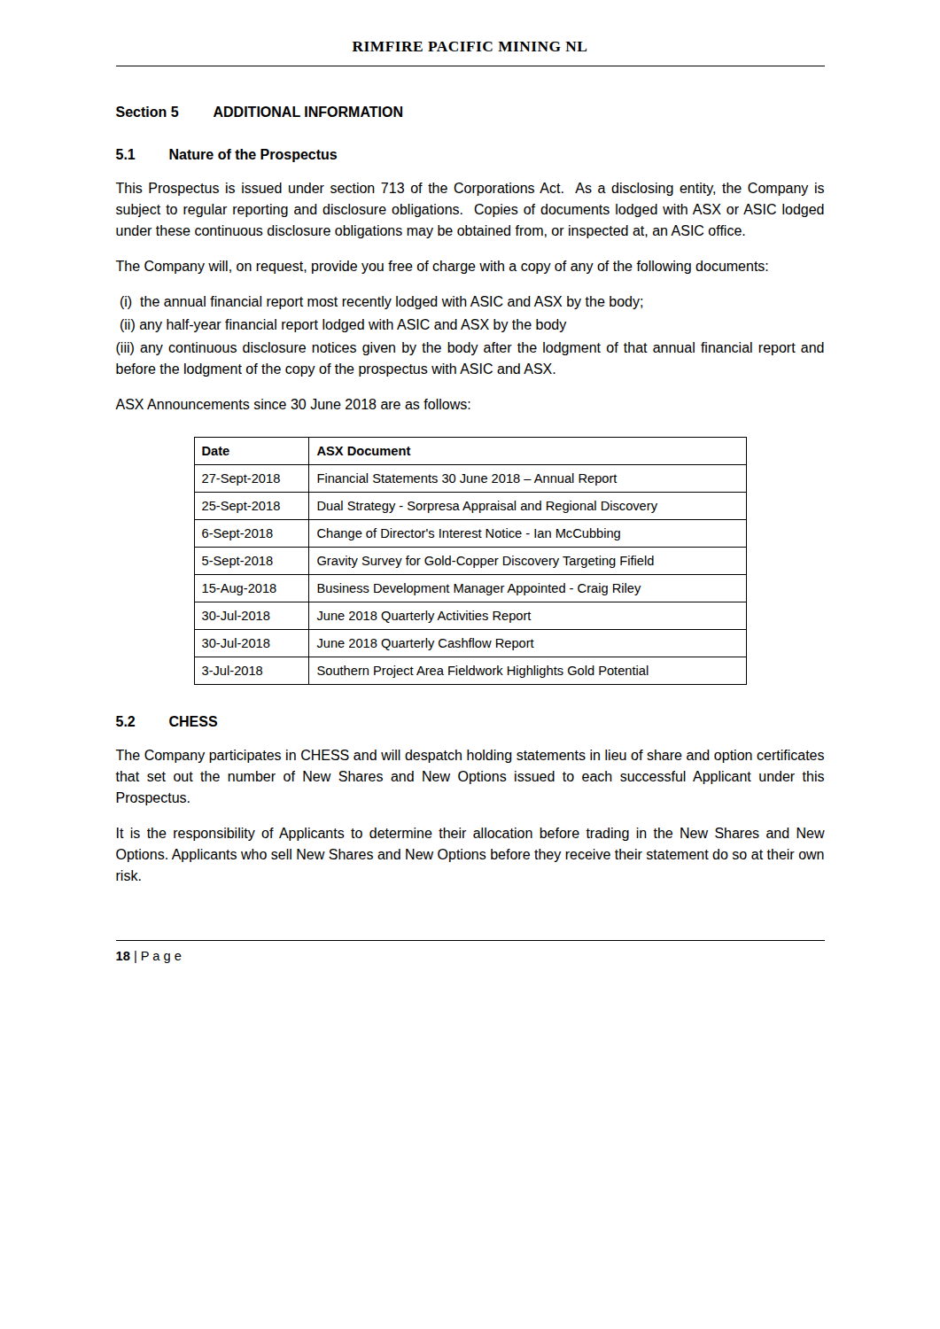RIMFIRE PACIFIC MINING NL
Section 5 ADDITIONAL INFORMATION
5.1 Nature of the Prospectus
This Prospectus is issued under section 713 of the Corporations Act. As a disclosing entity, the Company is subject to regular reporting and disclosure obligations. Copies of documents lodged with ASX or ASIC lodged under these continuous disclosure obligations may be obtained from, or inspected at, an ASIC office.
The Company will, on request, provide you free of charge with a copy of any of the following documents:
(i) the annual financial report most recently lodged with ASIC and ASX by the body;
(ii) any half-year financial report lodged with ASIC and ASX by the body
(iii) any continuous disclosure notices given by the body after the lodgment of that annual financial report and before the lodgment of the copy of the prospectus with ASIC and ASX.
ASX Announcements since 30 June 2018 are as follows:
| Date | ASX Document |
| --- | --- |
| 27-Sept-2018 | Financial Statements 30 June 2018 – Annual Report |
| 25-Sept-2018 | Dual Strategy - Sorpresa Appraisal and Regional Discovery |
| 6-Sept-2018 | Change of Director's Interest Notice - Ian McCubbing |
| 5-Sept-2018 | Gravity Survey for Gold-Copper Discovery Targeting Fifield |
| 15-Aug-2018 | Business Development Manager Appointed - Craig Riley |
| 30-Jul-2018 | June 2018 Quarterly Activities Report |
| 30-Jul-2018 | June 2018 Quarterly Cashflow Report |
| 3-Jul-2018 | Southern Project Area Fieldwork Highlights Gold Potential |
5.2 CHESS
The Company participates in CHESS and will despatch holding statements in lieu of share and option certificates that set out the number of New Shares and New Options issued to each successful Applicant under this Prospectus.
It is the responsibility of Applicants to determine their allocation before trading in the New Shares and New Options. Applicants who sell New Shares and New Options before they receive their statement do so at their own risk.
18 | P a g e